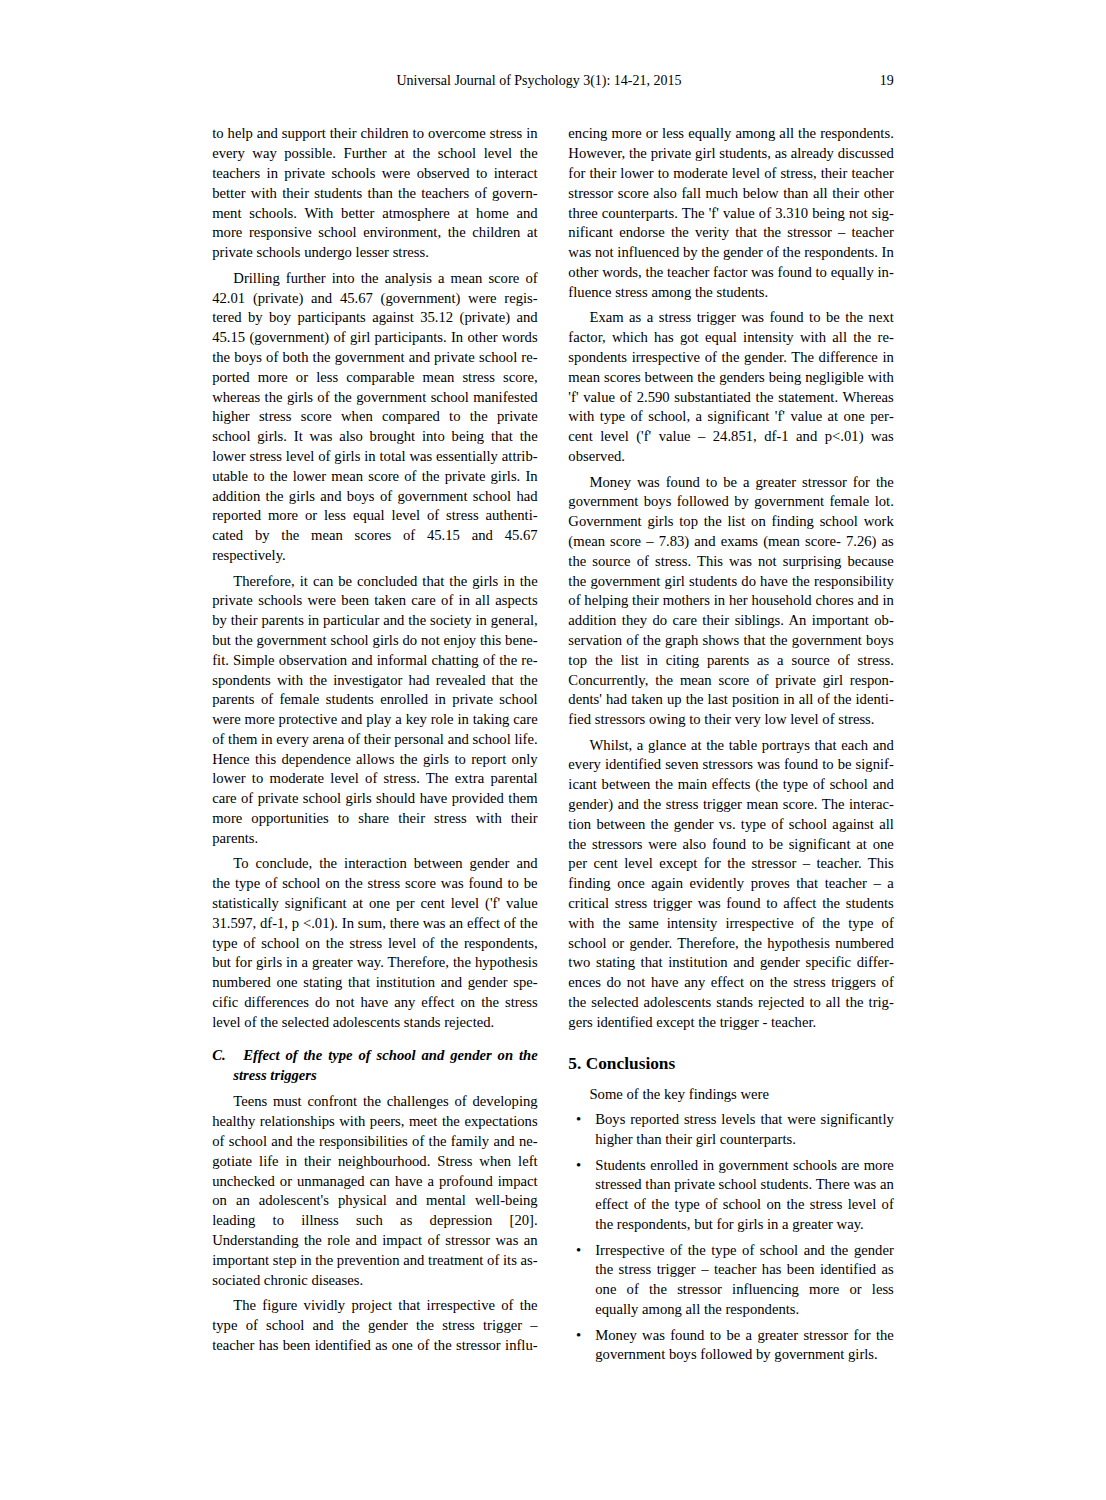Universal Journal of Psychology 3(1): 14-21, 2015
19
to help and support their children to overcome stress in every way possible. Further at the school level the teachers in private schools were observed to interact better with their students than the teachers of government schools. With better atmosphere at home and more responsive school environment, the children at private schools undergo lesser stress.
Drilling further into the analysis a mean score of 42.01 (private) and 45.67 (government) were registered by boy participants against 35.12 (private) and 45.15 (government) of girl participants. In other words the boys of both the government and private school reported more or less comparable mean stress score, whereas the girls of the government school manifested higher stress score when compared to the private school girls. It was also brought into being that the lower stress level of girls in total was essentially attributable to the lower mean score of the private girls. In addition the girls and boys of government school had reported more or less equal level of stress authenticated by the mean scores of 45.15 and 45.67 respectively.
Therefore, it can be concluded that the girls in the private schools were been taken care of in all aspects by their parents in particular and the society in general, but the government school girls do not enjoy this benefit. Simple observation and informal chatting of the respondents with the investigator had revealed that the parents of female students enrolled in private school were more protective and play a key role in taking care of them in every arena of their personal and school life. Hence this dependence allows the girls to report only lower to moderate level of stress. The extra parental care of private school girls should have provided them more opportunities to share their stress with their parents.
To conclude, the interaction between gender and the type of school on the stress score was found to be statistically significant at one per cent level ('f' value 31.597, df-1, p <.01). In sum, there was an effect of the type of school on the stress level of the respondents, but for girls in a greater way. Therefore, the hypothesis numbered one stating that institution and gender specific differences do not have any effect on the stress level of the selected adolescents stands rejected.
C. Effect of the type of school and gender on the stress triggers
Teens must confront the challenges of developing healthy relationships with peers, meet the expectations of school and the responsibilities of the family and negotiate life in their neighbourhood. Stress when left unchecked or unmanaged can have a profound impact on an adolescent's physical and mental well-being leading to illness such as depression [20]. Understanding the role and impact of stressor was an important step in the prevention and treatment of its associated chronic diseases.
The figure vividly project that irrespective of the type of school and the gender the stress trigger – teacher has been identified as one of the stressor influencing more or less equally among all the respondents. However, the private girl students, as already discussed for their lower to moderate level of stress, their teacher stressor score also fall much below than all their other three counterparts. The 'f' value of 3.310 being not significant endorse the verity that the stressor – teacher was not influenced by the gender of the respondents. In other words, the teacher factor was found to equally influence stress among the students.
Exam as a stress trigger was found to be the next factor, which has got equal intensity with all the respondents irrespective of the gender. The difference in mean scores between the genders being negligible with 'f' value of 2.590 substantiated the statement. Whereas with type of school, a significant 'f' value at one percent level ('f' value – 24.851, df-1 and p<.01) was observed.
Money was found to be a greater stressor for the government boys followed by government female lot. Government girls top the list on finding school work (mean score – 7.83) and exams (mean score- 7.26) as the source of stress. This was not surprising because the government girl students do have the responsibility of helping their mothers in her household chores and in addition they do care their siblings. An important observation of the graph shows that the government boys top the list in citing parents as a source of stress. Concurrently, the mean score of private girl respondents' had taken up the last position in all of the identified stressors owing to their very low level of stress.
Whilst, a glance at the table portrays that each and every identified seven stressors was found to be significant between the main effects (the type of school and gender) and the stress trigger mean score. The interaction between the gender vs. type of school against all the stressors were also found to be significant at one per cent level except for the stressor – teacher. This finding once again evidently proves that teacher – a critical stress trigger was found to affect the students with the same intensity irrespective of the type of school or gender. Therefore, the hypothesis numbered two stating that institution and gender specific differences do not have any effect on the stress triggers of the selected adolescents stands rejected to all the triggers identified except the trigger - teacher.
5. Conclusions
Some of the key findings were
Boys reported stress levels that were significantly higher than their girl counterparts.
Students enrolled in government schools are more stressed than private school students. There was an effect of the type of school on the stress level of the respondents, but for girls in a greater way.
Irrespective of the type of school and the gender the stress trigger – teacher has been identified as one of the stressor influencing more or less equally among all the respondents.
Money was found to be a greater stressor for the government boys followed by government girls.